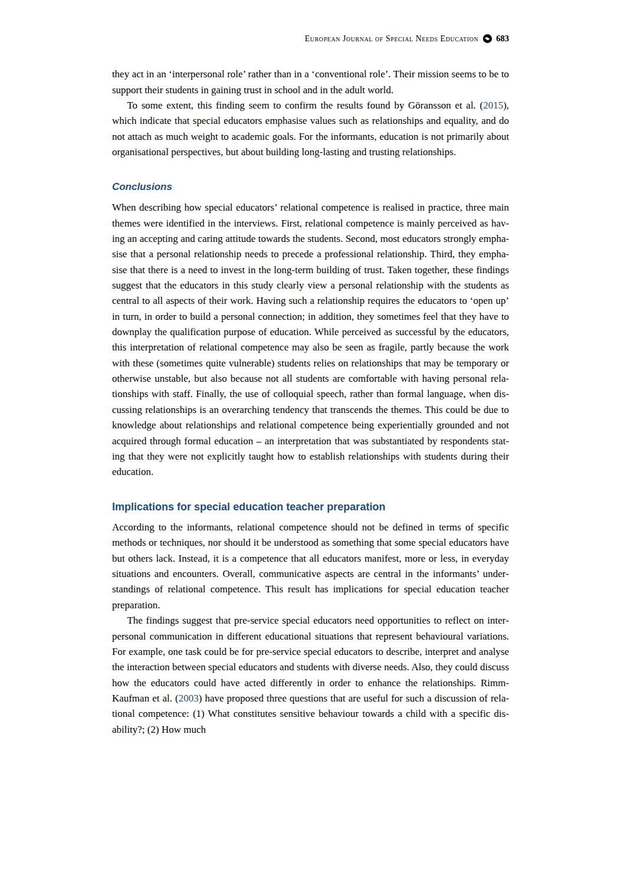European Journal of Special Needs Education 683
they act in an ‘interpersonal role’ rather than in a ‘conventional role’. Their mission seems to be to support their students in gaining trust in school and in the adult world.
To some extent, this finding seem to confirm the results found by Göransson et al. (2015), which indicate that special educators emphasise values such as relationships and equality, and do not attach as much weight to academic goals. For the informants, education is not primarily about organisational perspectives, but about building long-lasting and trusting relationships.
Conclusions
When describing how special educators’ relational competence is realised in practice, three main themes were identified in the interviews. First, relational competence is mainly perceived as having an accepting and caring attitude towards the students. Second, most educators strongly emphasise that a personal relationship needs to precede a professional relationship. Third, they emphasise that there is a need to invest in the long-term building of trust. Taken together, these findings suggest that the educators in this study clearly view a personal relationship with the students as central to all aspects of their work. Having such a relationship requires the educators to ‘open up’ in turn, in order to build a personal connection; in addition, they sometimes feel that they have to downplay the qualification purpose of education. While perceived as successful by the educators, this interpretation of relational competence may also be seen as fragile, partly because the work with these (sometimes quite vulnerable) students relies on relationships that may be temporary or otherwise unstable, but also because not all students are comfortable with having personal relationships with staff. Finally, the use of colloquial speech, rather than formal language, when discussing relationships is an overarching tendency that transcends the themes. This could be due to knowledge about relationships and relational competence being experientially grounded and not acquired through formal education – an interpretation that was substantiated by respondents stating that they were not explicitly taught how to establish relationships with students during their education.
Implications for special education teacher preparation
According to the informants, relational competence should not be defined in terms of specific methods or techniques, nor should it be understood as something that some special educators have but others lack. Instead, it is a competence that all educators manifest, more or less, in everyday situations and encounters. Overall, communicative aspects are central in the informants’ understandings of relational competence. This result has implications for special education teacher preparation.
The findings suggest that pre-service special educators need opportunities to reflect on interpersonal communication in different educational situations that represent behavioural variations. For example, one task could be for pre-service special educators to describe, interpret and analyse the interaction between special educators and students with diverse needs. Also, they could discuss how the educators could have acted differently in order to enhance the relationships. Rimm-Kaufman et al. (2003) have proposed three questions that are useful for such a discussion of relational competence: (1) What constitutes sensitive behaviour towards a child with a specific disability?; (2) How much